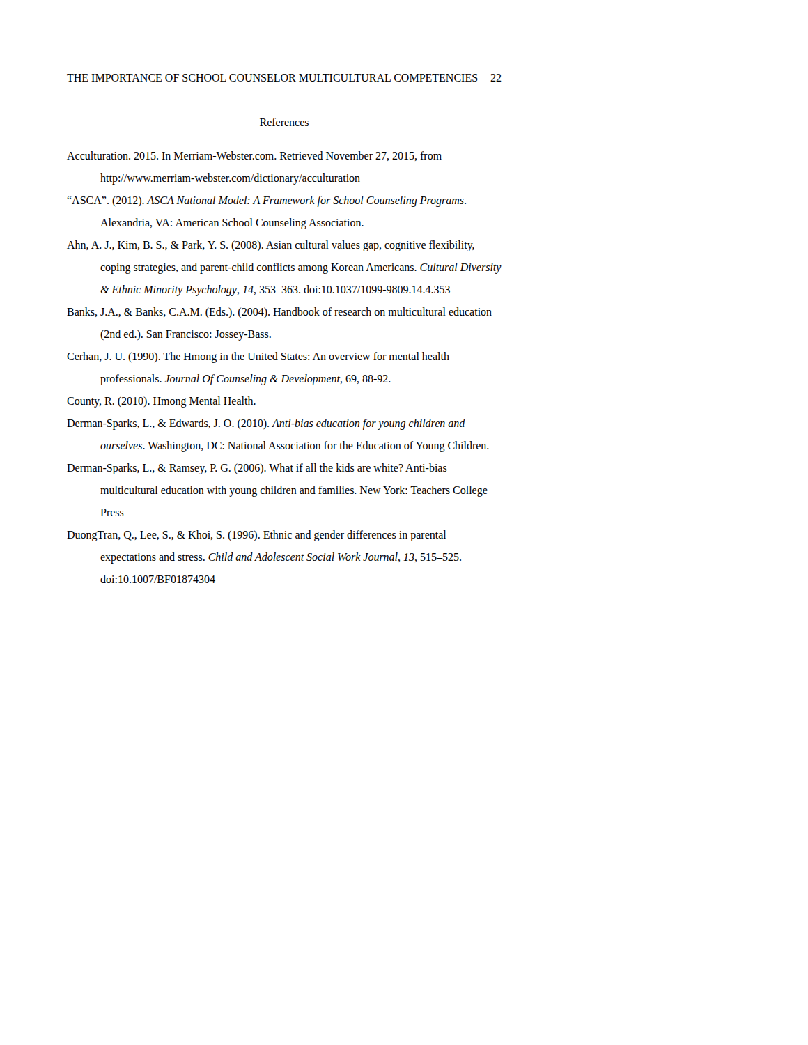The Importance of School Counselor Multicultural Competencies22
References
Acculturation. 2015. In Merriam-Webster.com. Retrieved November 27, 2015, from http://www.merriam-webster.com/dictionary/acculturation
“ASCA”. (2012). ASCA National Model: A Framework for School Counseling Programs. Alexandria, VA: American School Counseling Association.
Ahn, A. J., Kim, B. S., & Park, Y. S. (2008). Asian cultural values gap, cognitive flexibility, coping strategies, and parent-child conflicts among Korean Americans. Cultural Diversity & Ethnic Minority Psychology, 14, 353–363. doi:10.1037/1099-9809.14.4.353
Banks, J.A., & Banks, C.A.M. (Eds.). (2004). Handbook of research on multicultural education (2nd ed.). San Francisco: Jossey-Bass.
Cerhan, J. U. (1990). The Hmong in the United States: An overview for mental health professionals. Journal Of Counseling & Development, 69, 88-92.
County, R. (2010). Hmong Mental Health.
Derman-Sparks, L., & Edwards, J. O. (2010). Anti-bias education for young children and ourselves. Washington, DC: National Association for the Education of Young Children.
Derman-Sparks, L., & Ramsey, P. G. (2006). What if all the kids are white? Anti-bias multicultural education with young children and families. New York: Teachers College Press
DuongTran, Q., Lee, S., & Khoi, S. (1996). Ethnic and gender differences in parental expectations and stress. Child and Adolescent Social Work Journal, 13, 515–525. doi:10.1007/BF01874304